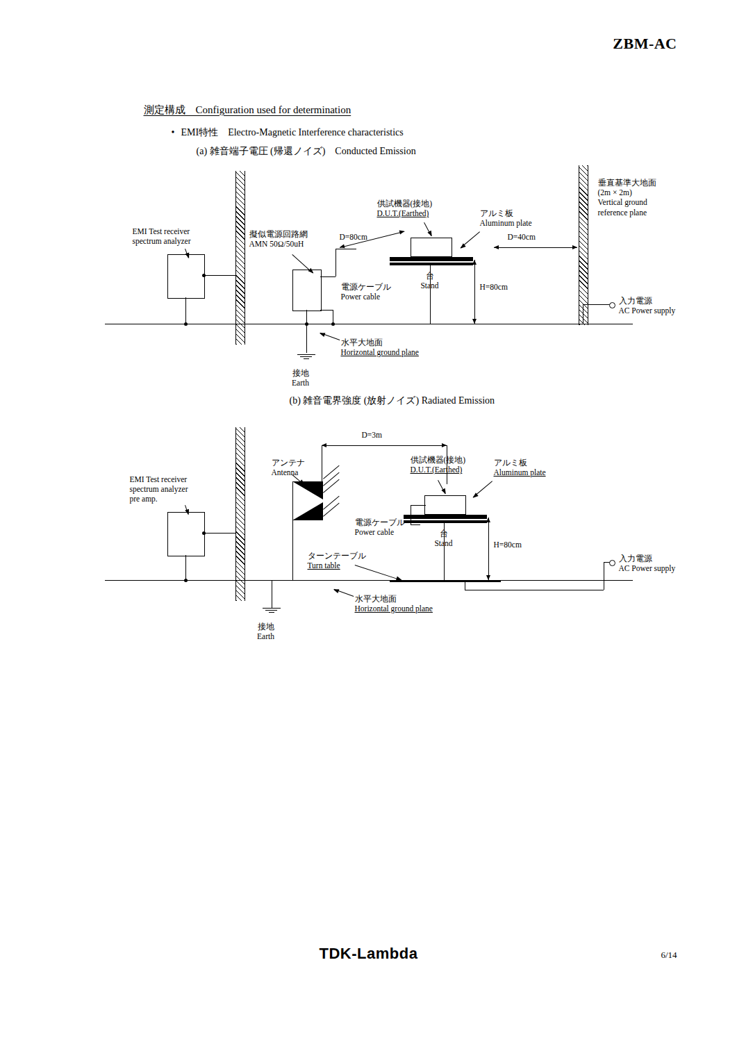ZBM-AC
測定構成　Configuration used for determination
•EMI特性　Electro-Magnetic Interference characteristics
(a) 雑音端子電圧 (帰還ノイズ)　Conducted Emission
EMI Test receiver
spectrum analyzer
擬似電源回路網
AMN 50Ω/50uH
接地
Earth
電源ケーブル
Power cable
台
Stand
アルミ板
Aluminum plate
供試機器(接地)
D.U.T.(Earthed)
D=80cm
D=40cm
H=80cm
垂直基準大地面
(2m × 2m)
Vertical ground
reference plane
入力電源
AC Power supply
水平大地面
Horizontal ground plane
(b) 雑音電界強度 (放射ノイズ) Radiated Emission
EMI Test receiver
spectrum analyzer
pre amp.
接地
Earth
アンテナ
Antenna
D=3m
台
Stand
アルミ板
Aluminum plate
供試機器(接地)
D.U.T.(Earthed)
H=80cm
電源ケーブル
Power cable
ターンテーブル
Turn table
入力電源
AC Power supply
水平大地面
Horizontal ground plane
TDK-Lambda
6/14